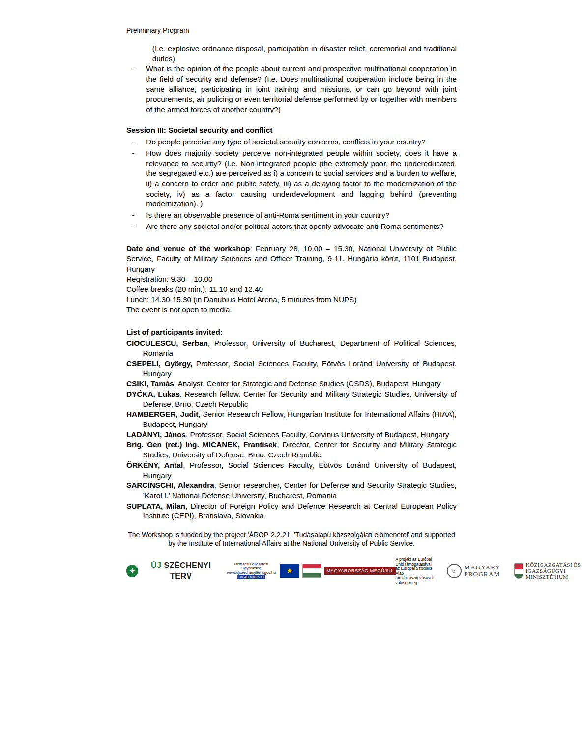Preliminary Program
(I.e. explosive ordnance disposal, participation in disaster relief, ceremonial and traditional duties)
What is the opinion of the people about current and prospective multinational cooperation in the field of security and defense? (I.e. Does multinational cooperation include being in the same alliance, participating in joint training and missions, or can go beyond with joint procurements, air policing or even territorial defense performed by or together with members of the armed forces of another country?)
Session III: Societal security and conflict
Do people perceive any type of societal security concerns, conflicts in your country?
How does majority society perceive non-integrated people within society, does it have a relevance to security? (I.e. Non-integrated people (the extremely poor, the undereducated, the segregated etc.) are perceived as i) a concern to social services and a burden to welfare, ii) a concern to order and public safety, iii) as a delaying factor to the modernization of the society, iv) as a factor causing underdevelopment and lagging behind (preventing modernization). )
Is there an observable presence of anti-Roma sentiment in your country?
Are there any societal and/or political actors that openly advocate anti-Roma sentiments?
Date and venue of the workshop: February 28, 10.00 – 15.30, National University of Public Service, Faculty of Military Sciences and Officer Training, 9-11. Hungária körút, 1101 Budapest, Hungary
Registration: 9.30 – 10.00
Coffee breaks (20 min.): 11.10 and 12.40
Lunch: 14.30-15.30 (in Danubius Hotel Arena, 5 minutes from NUPS)
The event is not open to media.
List of participants invited:
CIOCULESCU, Serban, Professor, University of Bucharest, Department of Political Sciences, Romania
CSEPELI, György, Professor, Social Sciences Faculty, Eötvös Loránd University of Budapest, Hungary
CSIKI, Tamás, Analyst, Center for Strategic and Defense Studies (CSDS), Budapest, Hungary
DYĆKA, Lukas, Research fellow, Center for Security and Military Strategic Studies, University of Defense, Brno, Czech Republic
HAMBERGER, Judit, Senior Research Fellow, Hungarian Institute for International Affairs (HIAA), Budapest, Hungary
LADÁNYI, János, Professor, Social Sciences Faculty, Corvinus University of Budapest, Hungary
Brig. Gen (ret.) Ing. MICANEK, Frantisek, Director, Center for Security and Military Strategic Studies, University of Defense, Brno, Czech Republic
ÖRKÉNY, Antal, Professor, Social Sciences Faculty, Eötvös Loránd University of Budapest, Hungary
SARCINSCHI, Alexandra, Senior researcher, Center for Defense and Security Strategic Studies, ’Karol I.’ National Defense University, Bucharest, Romania
SUPLATA, Milan, Director of Foreign Policy and Defence Research at Central European Policy Institute (CEPI), Bratislava, Slovakia
The Workshop is funded by the project ’ÁROP-2.2.21. ’Tudásalapú közszolgálati előmenetel’ and supported by the Institute of International Affairs at the National University of Public Service.
✦ÚJ SZÉCHENYI TERV
Nemzeti Fejlesztési Ügynökség
www.ujszechenyiterv.gov.hu
06 40 638 638
★
MAGYARORSZÁG MEGÚJUL
A projekt az Európai Unió támogatásával, az Európai Szociális Alap társfinanszirozásával valósul meg.
☉
MAGYARY
PROGRAM
KÖZIGAZGATÁSI ÉS IGAZSÁGÜGYI
MINISZTÉRIUM